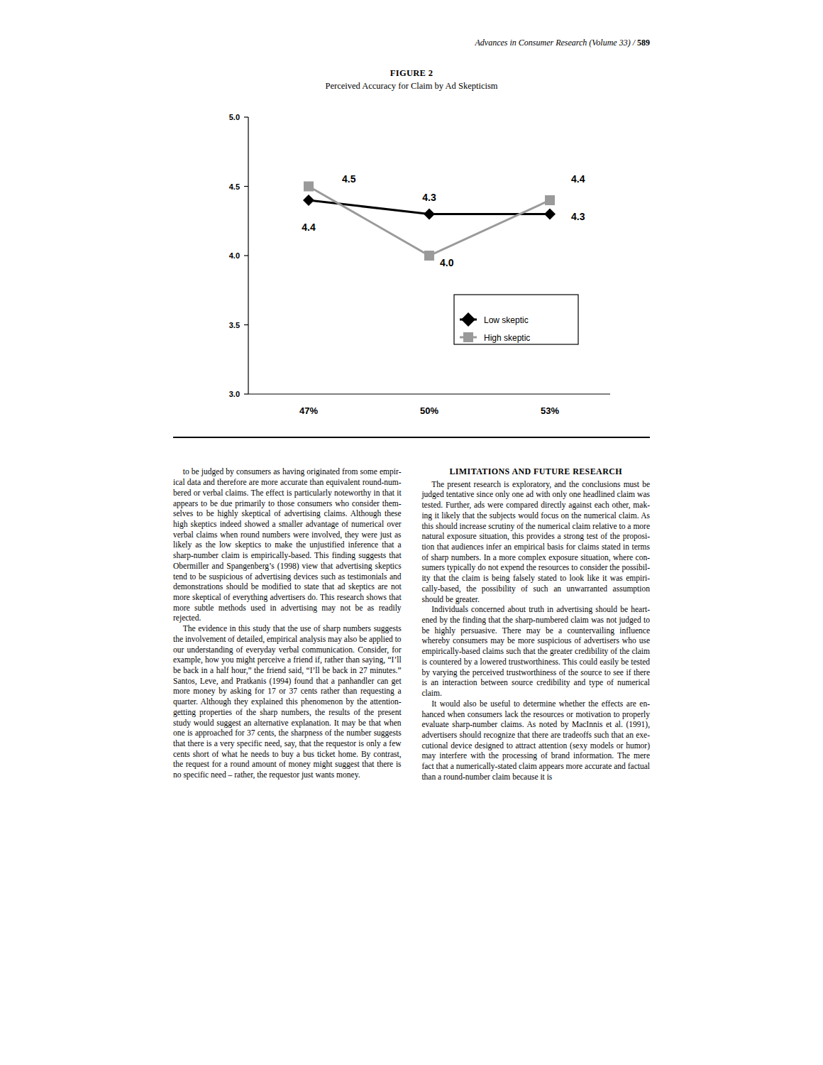Advances in Consumer Research (Volume 33) / 589
FIGURE 2
Perceived Accuracy for Claim by Ad Skepticism
5.0 4.5 4.0 3.5 3.0 47% 50% 53% 4.5 4.4 4.3 4.0 4.4 4.3 Low skeptic High skeptic
to be judged by consumers as having originated from some empirical data and therefore are more accurate than equivalent round-numbered or verbal claims. The effect is particularly noteworthy in that it appears to be due primarily to those consumers who consider themselves to be highly skeptical of advertising claims. Although these high skeptics indeed showed a smaller advantage of numerical over verbal claims when round numbers were involved, they were just as likely as the low skeptics to make the unjustified inference that a sharp-number claim is empirically-based. This finding suggests that Obermiller and Spangenberg’s (1998) view that advertising skeptics tend to be suspicious of advertising devices such as testimonials and demonstrations should be modified to state that ad skeptics are not more skeptical of everything advertisers do. This research shows that more subtle methods used in advertising may not be as readily rejected.
The evidence in this study that the use of sharp numbers suggests the involvement of detailed, empirical analysis may also be applied to our understanding of everyday verbal communication. Consider, for example, how you might perceive a friend if, rather than saying, “I’ll be back in a half hour,” the friend said, “I’ll be back in 27 minutes.” Santos, Leve, and Pratkanis (1994) found that a panhandler can get more money by asking for 17 or 37 cents rather than requesting a quarter. Although they explained this phenomenon by the attention-getting properties of the sharp numbers, the results of the present study would suggest an alternative explanation. It may be that when one is approached for 37 cents, the sharpness of the number suggests that there is a very specific need, say, that the requestor is only a few cents short of what he needs to buy a bus ticket home. By contrast, the request for a round amount of money might suggest that there is no specific need – rather, the requestor just wants money.
Limitations and Future Research
The present research is exploratory, and the conclusions must be judged tentative since only one ad with only one headlined claim was tested. Further, ads were compared directly against each other, making it likely that the subjects would focus on the numerical claim. As this should increase scrutiny of the numerical claim relative to a more natural exposure situation, this provides a strong test of the proposition that audiences infer an empirical basis for claims stated in terms of sharp numbers. In a more complex exposure situation, where consumers typically do not expend the resources to consider the possibility that the claim is being falsely stated to look like it was empirically-based, the possibility of such an unwarranted assumption should be greater.
Individuals concerned about truth in advertising should be heartened by the finding that the sharp-numbered claim was not judged to be highly persuasive. There may be a countervailing influence whereby consumers may be more suspicious of advertisers who use empirically-based claims such that the greater credibility of the claim is countered by a lowered trustworthiness. This could easily be tested by varying the perceived trustworthiness of the source to see if there is an interaction between source credibility and type of numerical claim.
It would also be useful to determine whether the effects are enhanced when consumers lack the resources or motivation to properly evaluate sharp-number claims. As noted by MacInnis et al. (1991), advertisers should recognize that there are tradeoffs such that an executional device designed to attract attention (sexy models or humor) may interfere with the processing of brand information. The mere fact that a numerically-stated claim appears more accurate and factual than a round-number claim because it is